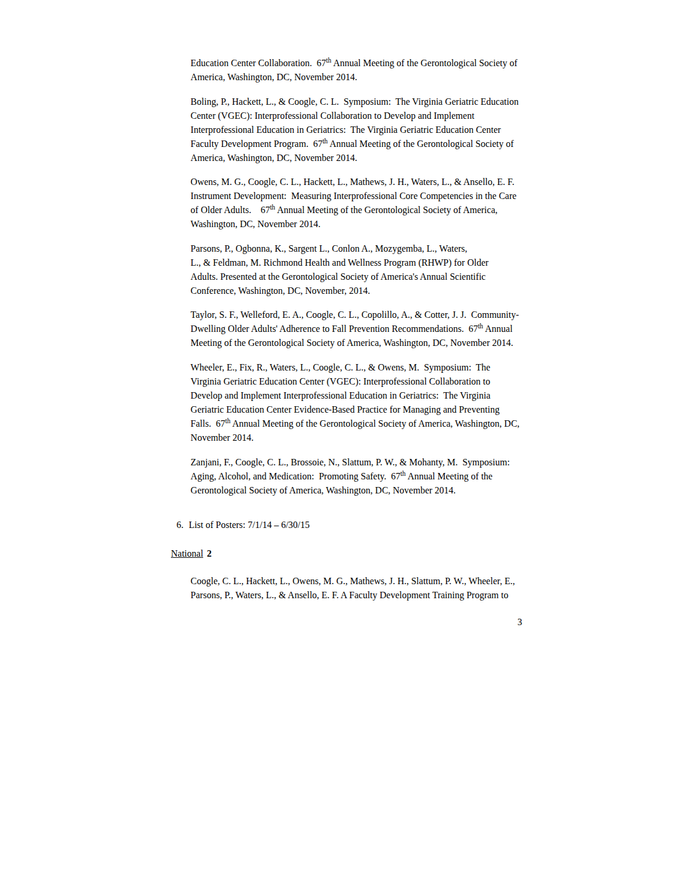Education Center Collaboration. 67th Annual Meeting of the Gerontological Society of America, Washington, DC, November 2014.
Boling, P., Hackett, L., & Coogle, C. L. Symposium: The Virginia Geriatric Education Center (VGEC): Interprofessional Collaboration to Develop and Implement Interprofessional Education in Geriatrics: The Virginia Geriatric Education Center Faculty Development Program. 67th Annual Meeting of the Gerontological Society of America, Washington, DC, November 2014.
Owens, M. G., Coogle, C. L., Hackett, L., Mathews, J. H., Waters, L., & Ansello, E. F. Instrument Development: Measuring Interprofessional Core Competencies in the Care of Older Adults. 67th Annual Meeting of the Gerontological Society of America, Washington, DC, November 2014.
Parsons, P., Ogbonna, K., Sargent L., Conlon A., Mozygemba, L., Waters,
L., & Feldman, M. Richmond Health and Wellness Program (RHWP) for Older Adults. Presented at the Gerontological Society of America's Annual Scientific Conference, Washington, DC, November, 2014.
Taylor, S. F., Welleford, E. A., Coogle, C. L., Copolillo, A., & Cotter, J. J. Community-Dwelling Older Adults' Adherence to Fall Prevention Recommendations. 67th Annual Meeting of the Gerontological Society of America, Washington, DC, November 2014.
Wheeler, E., Fix, R., Waters, L., Coogle, C. L., & Owens, M. Symposium: The Virginia Geriatric Education Center (VGEC): Interprofessional Collaboration to Develop and Implement Interprofessional Education in Geriatrics: The Virginia Geriatric Education Center Evidence-Based Practice for Managing and Preventing Falls. 67th Annual Meeting of the Gerontological Society of America, Washington, DC, November 2014.
Zanjani, F., Coogle, C. L., Brossoie, N., Slattum, P. W., & Mohanty, M. Symposium: Aging, Alcohol, and Medication: Promoting Safety. 67th Annual Meeting of the Gerontological Society of America, Washington, DC, November 2014.
List of Posters: 7/1/14 – 6/30/15
National 2
Coogle, C. L., Hackett, L., Owens, M. G., Mathews, J. H., Slattum, P. W., Wheeler, E., Parsons, P., Waters, L., & Ansello, E. F. A Faculty Development Training Program to
3